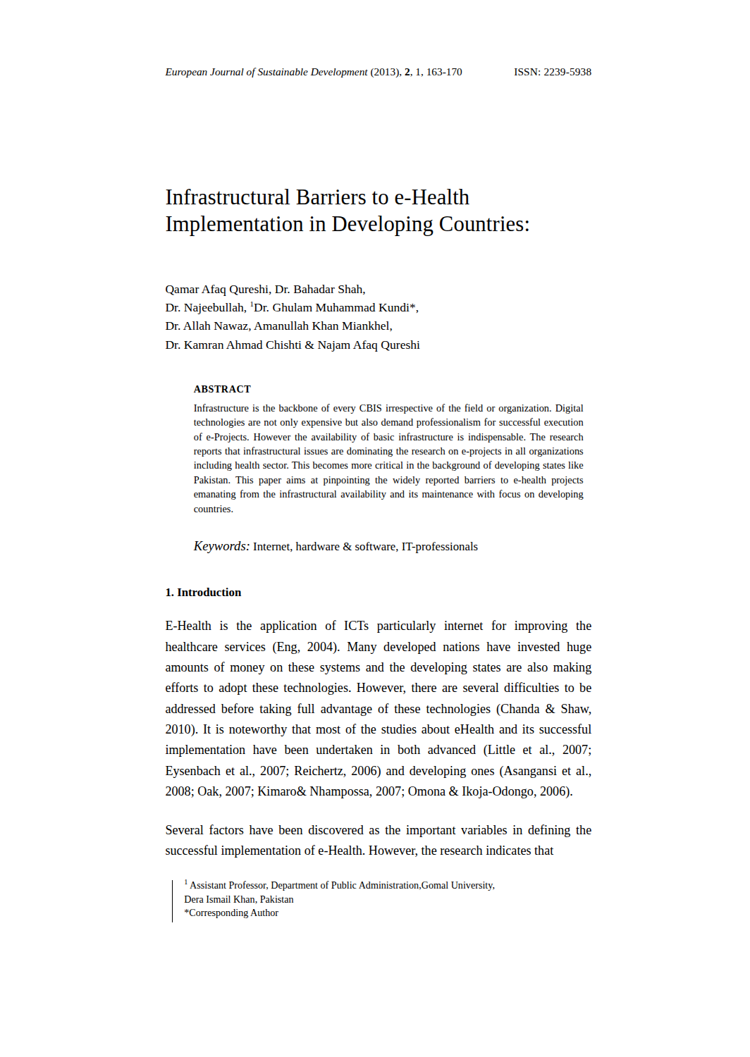European Journal of Sustainable Development (2013), 2, 1, 163-170
ISSN: 2239-5938
Infrastructural Barriers to e-Health Implementation in Developing Countries:
Qamar Afaq Qureshi, Dr. Bahadar Shah,
Dr. Najeebullah, 1Dr. Ghulam Muhammad Kundi*,
Dr. Allah Nawaz, Amanullah Khan Miankhel,
Dr. Kamran Ahmad Chishti & Najam Afaq Qureshi
ABSTRACT
Infrastructure is the backbone of every CBIS irrespective of the field or organization. Digital technologies are not only expensive but also demand professionalism for successful execution of e-Projects. However the availability of basic infrastructure is indispensable. The research reports that infrastructural issues are dominating the research on e-projects in all organizations including health sector. This becomes more critical in the background of developing states like Pakistan. This paper aims at pinpointing the widely reported barriers to e-health projects emanating from the infrastructural availability and its maintenance with focus on developing countries.
Keywords: Internet, hardware & software, IT-professionals
1. Introduction
E-Health is the application of ICTs particularly internet for improving the healthcare services (Eng, 2004). Many developed nations have invested huge amounts of money on these systems and the developing states are also making efforts to adopt these technologies. However, there are several difficulties to be addressed before taking full advantage of these technologies (Chanda & Shaw, 2010). It is noteworthy that most of the studies about eHealth and its successful implementation have been undertaken in both advanced (Little et al., 2007; Eysenbach et al., 2007; Reichertz, 2006) and developing ones (Asangansi et al., 2008; Oak, 2007; Kimaro& Nhampossa, 2007; Omona & Ikoja-Odongo, 2006).
Several factors have been discovered as the important variables in defining the successful implementation of e-Health. However, the research indicates that
1 Assistant Professor, Department of Public Administration,Gomal University, Dera Ismail Khan, Pakistan *Corresponding Author